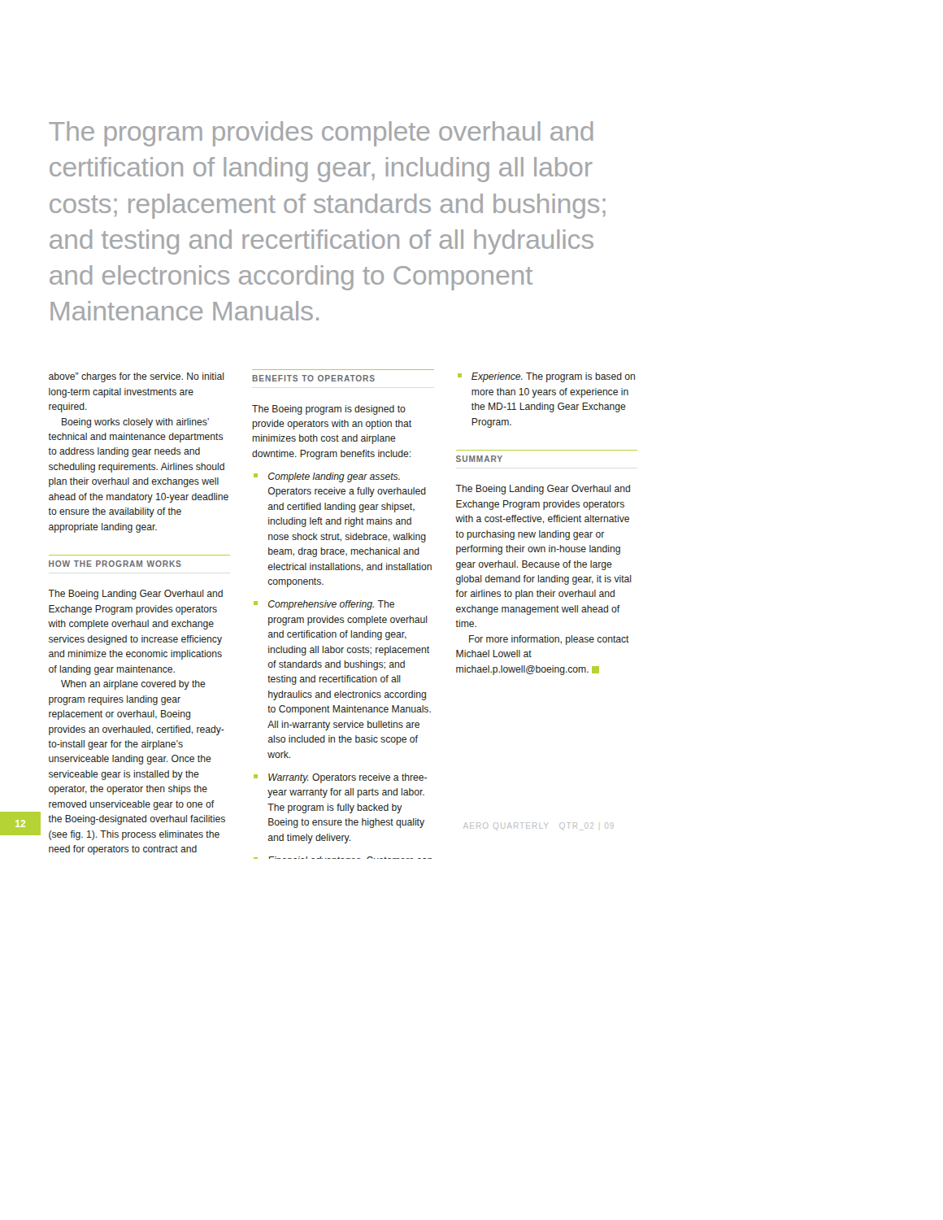The program provides complete overhaul and certification of landing gear, including all labor costs; replacement of standards and bushings; and testing and recertification of all hydraulics and electronics according to Component Maintenance Manuals.
above” charges for the service. No initial long-term capital investments are required.
Boeing works closely with airlines’ technical and maintenance departments to address landing gear needs and scheduling requirements. Airlines should plan their overhaul and exchanges well ahead of the mandatory 10-year deadline to ensure the availability of the appropriate landing gear.
How the program works
The Boeing Landing Gear Overhaul and Exchange Program provides operators with complete overhaul and exchange services designed to increase efficiency and minimize the economic implications of landing gear maintenance.
When an airplane covered by the program requires landing gear replacement or overhaul, Boeing provides an overhauled, certified, ready-to-install gear for the airplane’s unserviceable landing gear. Once the serviceable gear is installed by the operator, the operator then ships the removed unserviceable gear to one of the Boeing-designated overhaul facilities (see fig. 1). This process eliminates the need for operators to contract and schedule landing gear overhauls themselves and manage the landing gear overhaul supply chain, which can save them labor and other costs.
All parts in the overhauled gear set provided to the operator meet all worldwide regulatory requirements and are covered by a Boeing three-year warranty.
Benefits to operators
The Boeing program is designed to provide operators with an option that minimizes both cost and airplane downtime. Program benefits include:
Complete landing gear assets. Operators receive a fully overhauled and certified landing gear shipset, including left and right mains and nose shock strut, sidebrace, walking beam, drag brace, mechanical and electrical installations, and installation components.
Comprehensive offering. The program provides complete overhaul and certification of landing gear, including all labor costs; replacement of standards and bushings; and testing and recertification of all hydraulics and electronics according to Component Maintenance Manuals. All in-warranty service bulletins are also included in the basic scope of work.
Warranty. Operators receive a three-year warranty for all parts and labor. The program is fully backed by Boeing to ensure the highest quality and timely delivery.
Financial advantages. Customers can reduce or eliminate capital expenditures for extra or leased gear to support their overhaul requirements. The program minimizes upfront costs and spreads out expenditures over time.
Experience. The program is based on more than 10 years of experience in the MD-11 Landing Gear Exchange Program.
Summary
The Boeing Landing Gear Overhaul and Exchange Program provides operators with a cost-effective, efficient alternative to purchasing new landing gear or performing their own in-house landing gear overhaul. Because of the large global demand for landing gear, it is vital for airlines to plan their overhaul and exchange management well ahead of time.
For more information, please contact Michael Lowell at michael.p.lowell@boeing.com.A
12
Aero quarterly qtr_02 | 09